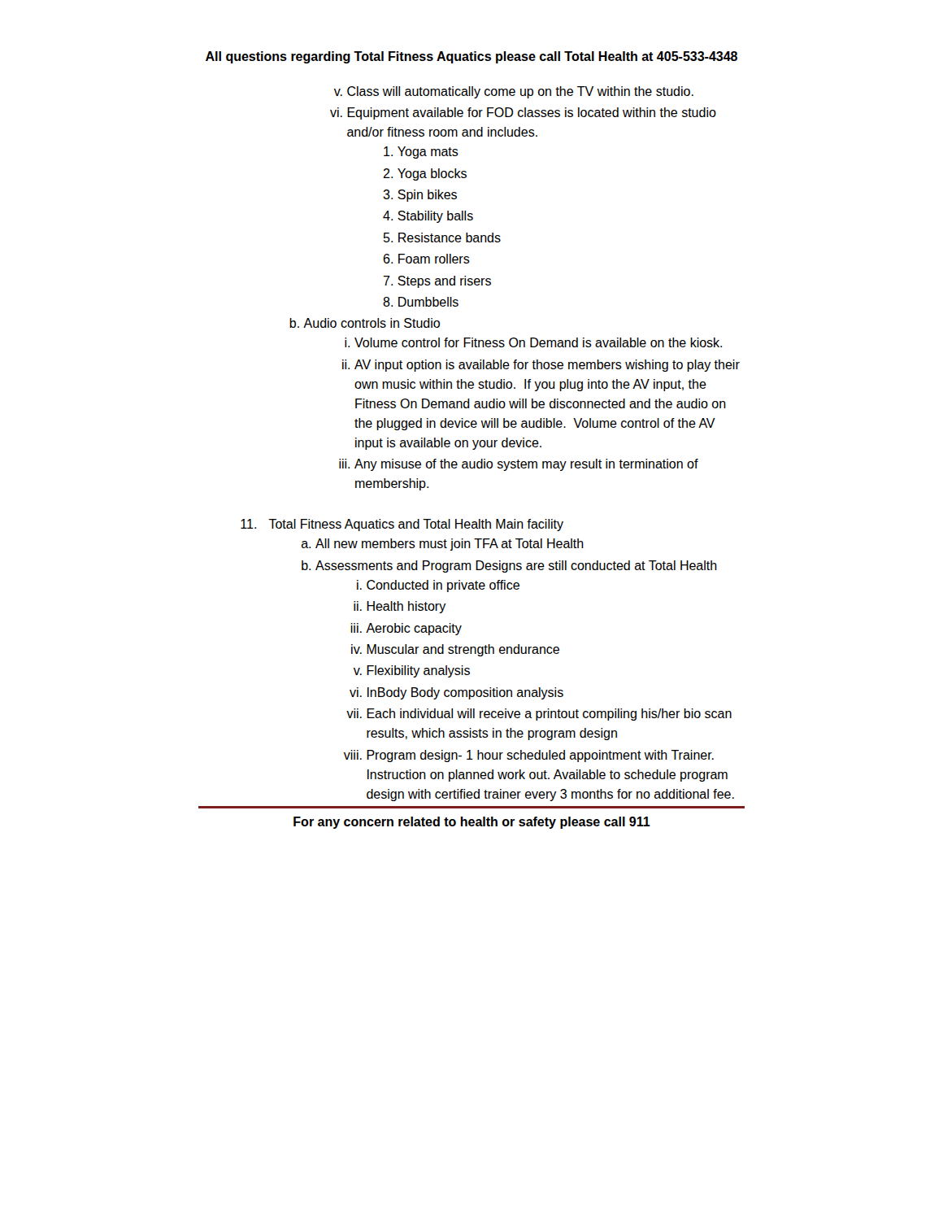All questions regarding Total Fitness Aquatics please call Total Health at 405-533-4348
Class will automatically come up on the TV within the studio.
Equipment available for FOD classes is located within the studio and/or fitness room and includes.
Yoga mats
Yoga blocks
Spin bikes
Stability balls
Resistance bands
Foam rollers
Steps and risers
Dumbbells
Audio controls in Studio
Volume control for Fitness On Demand is available on the kiosk.
AV input option is available for those members wishing to play their own music within the studio. If you plug into the AV input, the Fitness On Demand audio will be disconnected and the audio on the plugged in device will be audible. Volume control of the AV input is available on your device.
Any misuse of the audio system may result in termination of membership.
Total Fitness Aquatics and Total Health Main facility
All new members must join TFA at Total Health
Assessments and Program Designs are still conducted at Total Health
Conducted in private office
Health history
Aerobic capacity
Muscular and strength endurance
Flexibility analysis
InBody Body composition analysis
Each individual will receive a printout compiling his/her bio scan results, which assists in the program design
Program design- 1 hour scheduled appointment with Trainer. Instruction on planned work out. Available to schedule program design with certified trainer every 3 months for no additional fee.
For any concern related to health or safety please call 911